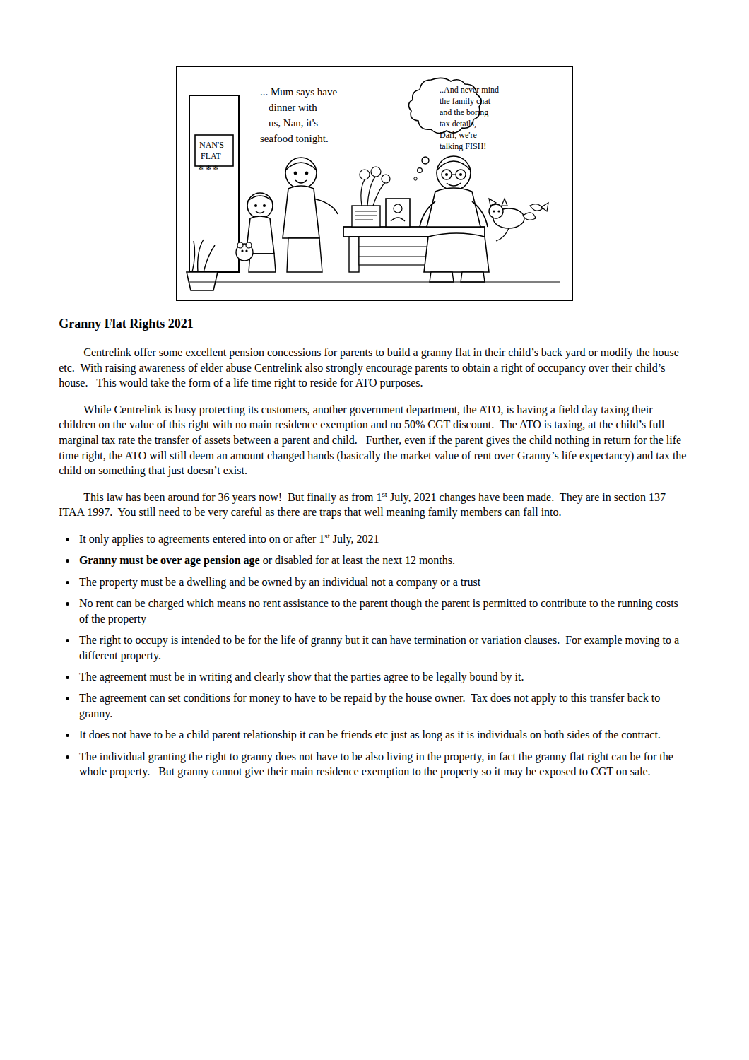... Mum says have dinner with us, Nan, it's seafood tonight. ..And never mind the family chat and the boring tax details, Darl, we're talking FISH! NAN'S FLAT ❄ ❄ ❄
Granny Flat Rights 2021
Centrelink offer some excellent pension concessions for parents to build a granny flat in their child’s back yard or modify the house etc. With raising awareness of elder abuse Centrelink also strongly encourage parents to obtain a right of occupancy over their child’s house. This would take the form of a life time right to reside for ATO purposes.
While Centrelink is busy protecting its customers, another government department, the ATO, is having a field day taxing their children on the value of this right with no main residence exemption and no 50% CGT discount. The ATO is taxing, at the child’s full marginal tax rate the transfer of assets between a parent and child. Further, even if the parent gives the child nothing in return for the life time right, the ATO will still deem an amount changed hands (basically the market value of rent over Granny’s life expectancy) and tax the child on something that just doesn’t exist.
This law has been around for 36 years now! But finally as from 1st July, 2021 changes have been made. They are in section 137 ITAA 1997. You still need to be very careful as there are traps that well meaning family members can fall into.
It only applies to agreements entered into on or after 1st July, 2021
Granny must be over age pension age or disabled for at least the next 12 months.
The property must be a dwelling and be owned by an individual not a company or a trust
No rent can be charged which means no rent assistance to the parent though the parent is permitted to contribute to the running costs of the property
The right to occupy is intended to be for the life of granny but it can have termination or variation clauses. For example moving to a different property.
The agreement must be in writing and clearly show that the parties agree to be legally bound by it.
The agreement can set conditions for money to have to be repaid by the house owner. Tax does not apply to this transfer back to granny.
It does not have to be a child parent relationship it can be friends etc just as long as it is individuals on both sides of the contract.
The individual granting the right to granny does not have to be also living in the property, in fact the granny flat right can be for the whole property. But granny cannot give their main residence exemption to the property so it may be exposed to CGT on sale.